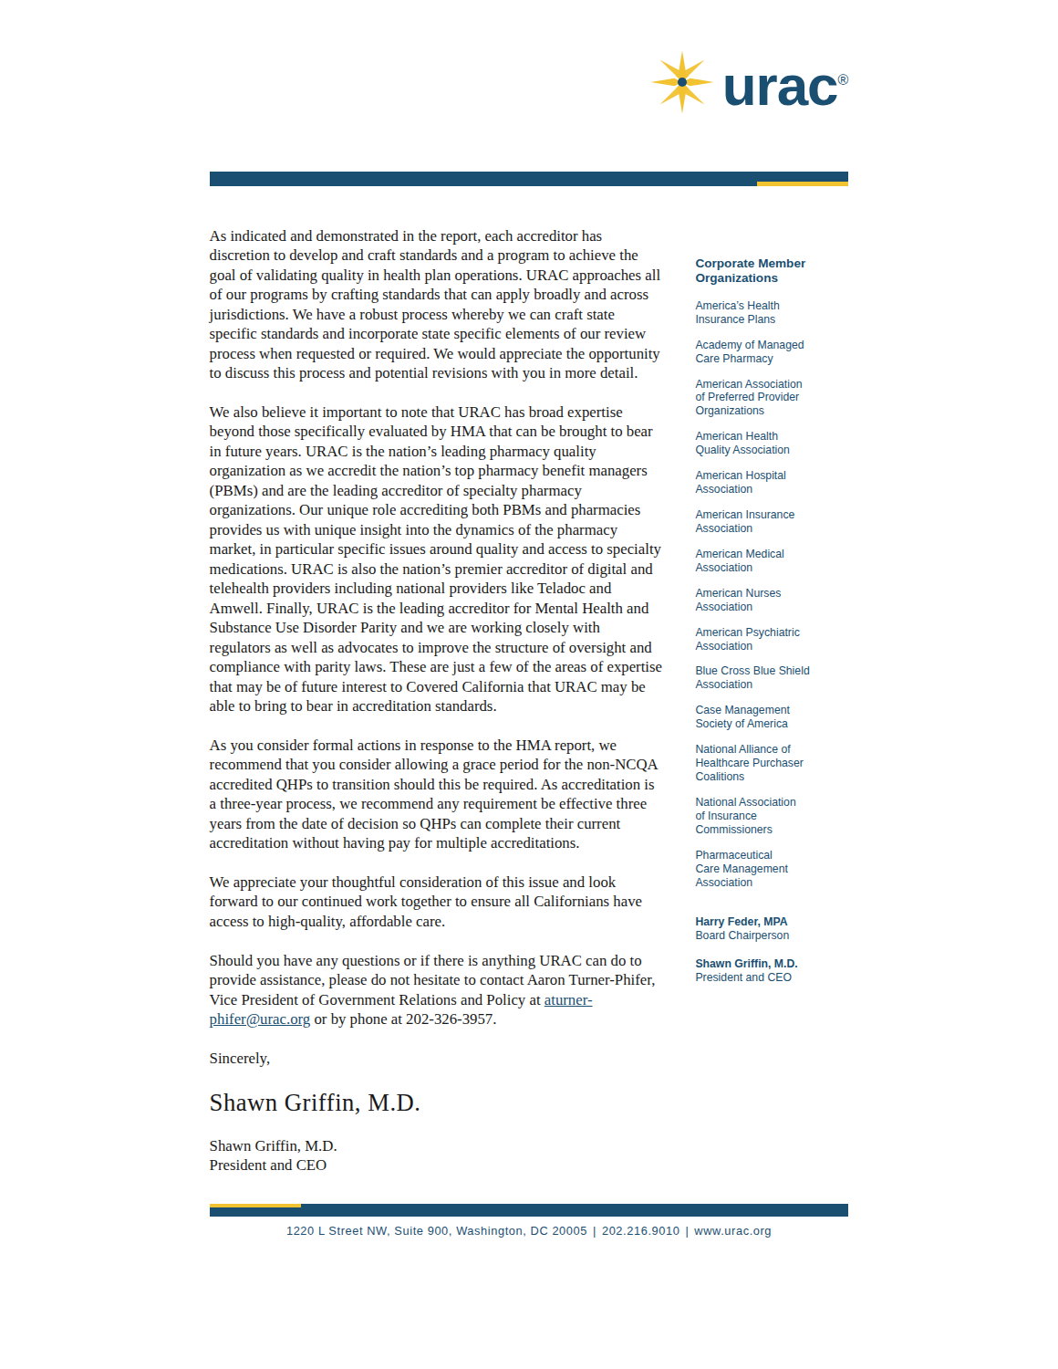urac®
As indicated and demonstrated in the report, each accreditor has discretion to develop and craft standards and a program to achieve the goal of validating quality in health plan operations. URAC approaches all of our programs by crafting standards that can apply broadly and across jurisdictions. We have a robust process whereby we can craft state specific standards and incorporate state specific elements of our review process when requested or required. We would appreciate the opportunity to discuss this process and potential revisions with you in more detail.
We also believe it important to note that URAC has broad expertise beyond those specifically evaluated by HMA that can be brought to bear in future years. URAC is the nation’s leading pharmacy quality organization as we accredit the nation’s top pharmacy benefit managers (PBMs) and are the leading accreditor of specialty pharmacy organizations. Our unique role accrediting both PBMs and pharmacies provides us with unique insight into the dynamics of the pharmacy market, in particular specific issues around quality and access to specialty medications. URAC is also the nation’s premier accreditor of digital and telehealth providers including national providers like Teladoc and Amwell. Finally, URAC is the leading accreditor for Mental Health and Substance Use Disorder Parity and we are working closely with regulators as well as advocates to improve the structure of oversight and compliance with parity laws. These are just a few of the areas of expertise that may be of future interest to Covered California that URAC may be able to bring to bear in accreditation standards.
As you consider formal actions in response to the HMA report, we recommend that you consider allowing a grace period for the non-NCQA accredited QHPs to transition should this be required. As accreditation is a three-year process, we recommend any requirement be effective three years from the date of decision so QHPs can complete their current accreditation without having pay for multiple accreditations.
We appreciate your thoughtful consideration of this issue and look forward to our continued work together to ensure all Californians have access to high-quality, affordable care.
Should you have any questions or if there is anything URAC can do to provide assistance, please do not hesitate to contact Aaron Turner-Phifer, Vice President of Government Relations and Policy at aturner-phifer@urac.org or by phone at 202-326-3957.
Sincerely,
Shawn Griffin, M.D.
Shawn Griffin, M.D.
President and CEO
Corporate Member
Organizations
America’s Health
Insurance Plans
Academy of Managed
Care Pharmacy
American Association
of Preferred Provider
Organizations
American Health
Quality Association
American Hospital
Association
American Insurance
Association
American Medical
Association
American Nurses
Association
American Psychiatric
Association
Blue Cross Blue Shield
Association
Case Management
Society of America
National Alliance of
Healthcare Purchaser
Coalitions
National Association
of Insurance
Commissioners
Pharmaceutical
Care Management
Association
Harry Feder, MPA
Board Chairperson
Shawn Griffin, M.D.
President and CEO
1220 L Street NW, Suite 900, Washington, DC 20005|202.216.9010|www.urac.org